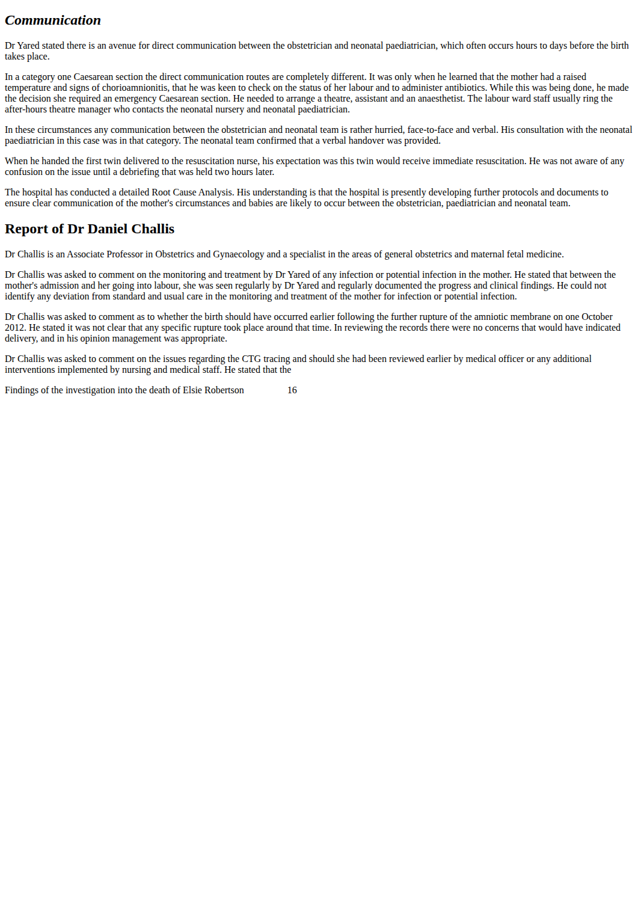Communication
Dr Yared stated there is an avenue for direct communication between the obstetrician and neonatal paediatrician, which often occurs hours to days before the birth takes place.
In a category one Caesarean section the direct communication routes are completely different. It was only when he learned that the mother had a raised temperature and signs of chorioamnionitis, that he was keen to check on the status of her labour and to administer antibiotics. While this was being done, he made the decision she required an emergency Caesarean section. He needed to arrange a theatre, assistant and an anaesthetist. The labour ward staff usually ring the after-hours theatre manager who contacts the neonatal nursery and neonatal paediatrician.
In these circumstances any communication between the obstetrician and neonatal team is rather hurried, face-to-face and verbal. His consultation with the neonatal paediatrician in this case was in that category. The neonatal team confirmed that a verbal handover was provided.
When he handed the first twin delivered to the resuscitation nurse, his expectation was this twin would receive immediate resuscitation. He was not aware of any confusion on the issue until a debriefing that was held two hours later.
The hospital has conducted a detailed Root Cause Analysis. His understanding is that the hospital is presently developing further protocols and documents to ensure clear communication of the mother's circumstances and babies are likely to occur between the obstetrician, paediatrician and neonatal team.
Report of Dr Daniel Challis
Dr Challis is an Associate Professor in Obstetrics and Gynaecology and a specialist in the areas of general obstetrics and maternal fetal medicine.
Dr Challis was asked to comment on the monitoring and treatment by Dr Yared of any infection or potential infection in the mother. He stated that between the mother's admission and her going into labour, she was seen regularly by Dr Yared and regularly documented the progress and clinical findings. He could not identify any deviation from standard and usual care in the monitoring and treatment of the mother for infection or potential infection.
Dr Challis was asked to comment as to whether the birth should have occurred earlier following the further rupture of the amniotic membrane on one October 2012. He stated it was not clear that any specific rupture took place around that time. In reviewing the records there were no concerns that would have indicated delivery, and in his opinion management was appropriate.
Dr Challis was asked to comment on the issues regarding the CTG tracing and should she had been reviewed earlier by medical officer or any additional interventions implemented by nursing and medical staff. He stated that the
Findings of the investigation into the death of Elsie Robertson 16